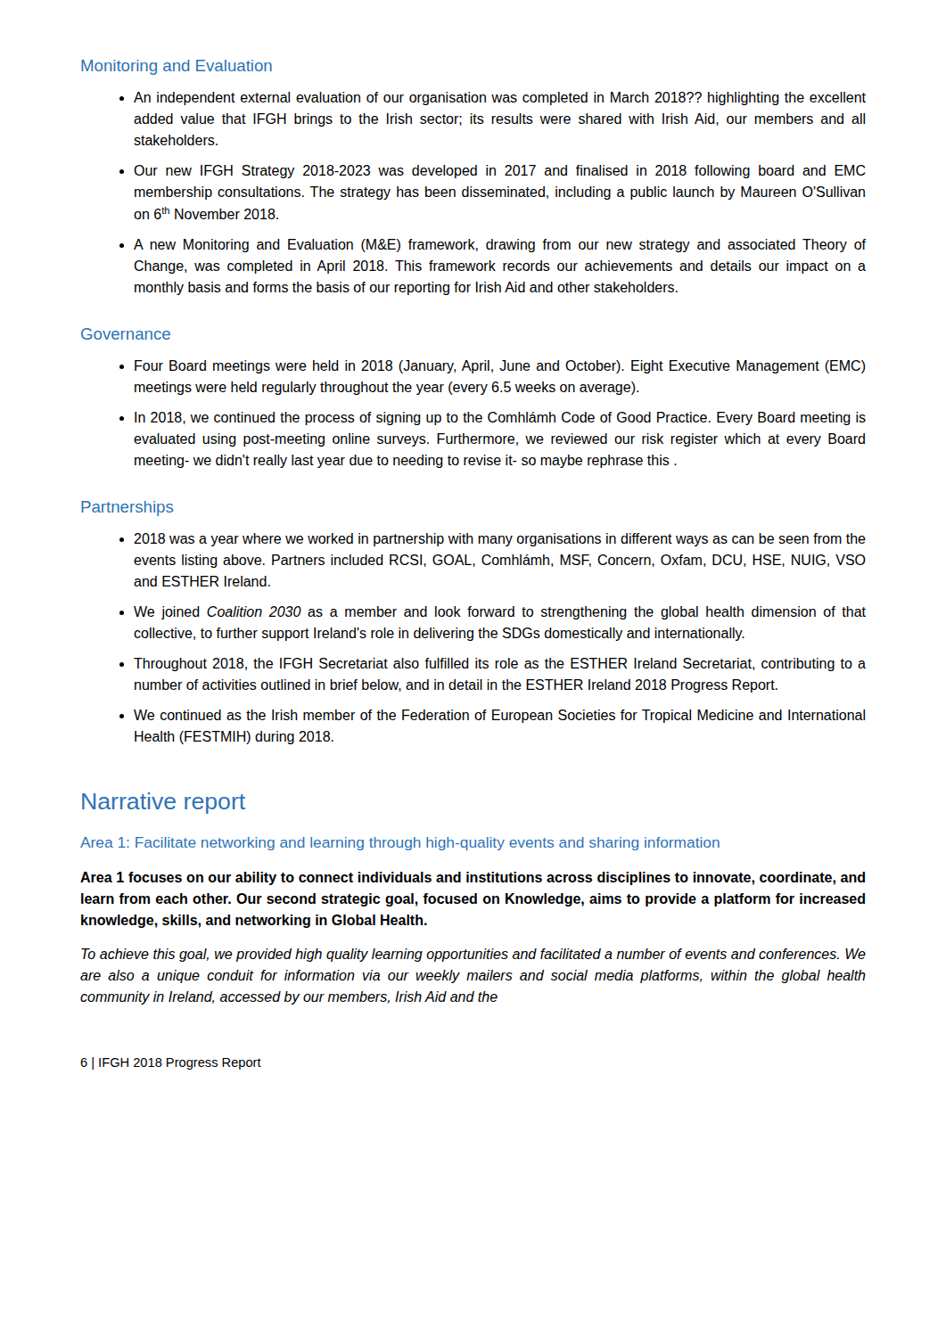Monitoring and Evaluation
An independent external evaluation of our organisation was completed in March 2018?? highlighting the excellent added value that IFGH brings to the Irish sector; its results were shared with Irish Aid, our members and all stakeholders.
Our new IFGH Strategy 2018-2023 was developed in 2017 and finalised in 2018 following board and EMC membership consultations. The strategy has been disseminated, including a public launch by Maureen O'Sullivan on 6th November 2018.
A new Monitoring and Evaluation (M&E) framework, drawing from our new strategy and associated Theory of Change, was completed in April 2018. This framework records our achievements and details our impact on a monthly basis and forms the basis of our reporting for Irish Aid and other stakeholders.
Governance
Four Board meetings were held in 2018 (January, April, June and October). Eight Executive Management (EMC) meetings were held regularly throughout the year (every 6.5 weeks on average).
In 2018, we continued the process of signing up to the Comhlámh Code of Good Practice. Every Board meeting is evaluated using post-meeting online surveys. Furthermore, we reviewed our risk register which at every Board meeting- we didn't really last year due to needing to revise it- so maybe rephrase this .
Partnerships
2018 was a year where we worked in partnership with many organisations in different ways as can be seen from the events listing above. Partners included RCSI, GOAL, Comhlámh, MSF, Concern, Oxfam, DCU, HSE, NUIG, VSO and ESTHER Ireland.
We joined Coalition 2030 as a member and look forward to strengthening the global health dimension of that collective, to further support Ireland's role in delivering the SDGs domestically and internationally.
Throughout 2018, the IFGH Secretariat also fulfilled its role as the ESTHER Ireland Secretariat, contributing to a number of activities outlined in brief below, and in detail in the ESTHER Ireland 2018 Progress Report.
We continued as the Irish member of the Federation of European Societies for Tropical Medicine and International Health (FESTMIH) during 2018.
Narrative report
Area 1: Facilitate networking and learning through high-quality events and sharing information
Area 1 focuses on our ability to connect individuals and institutions across disciplines to innovate, coordinate, and learn from each other. Our second strategic goal, focused on Knowledge, aims to provide a platform for increased knowledge, skills, and networking in Global Health.
To achieve this goal, we provided high quality learning opportunities and facilitated a number of events and conferences. We are also a unique conduit for information via our weekly mailers and social media platforms, within the global health community in Ireland, accessed by our members, Irish Aid and the
6 | IFGH 2018 Progress Report